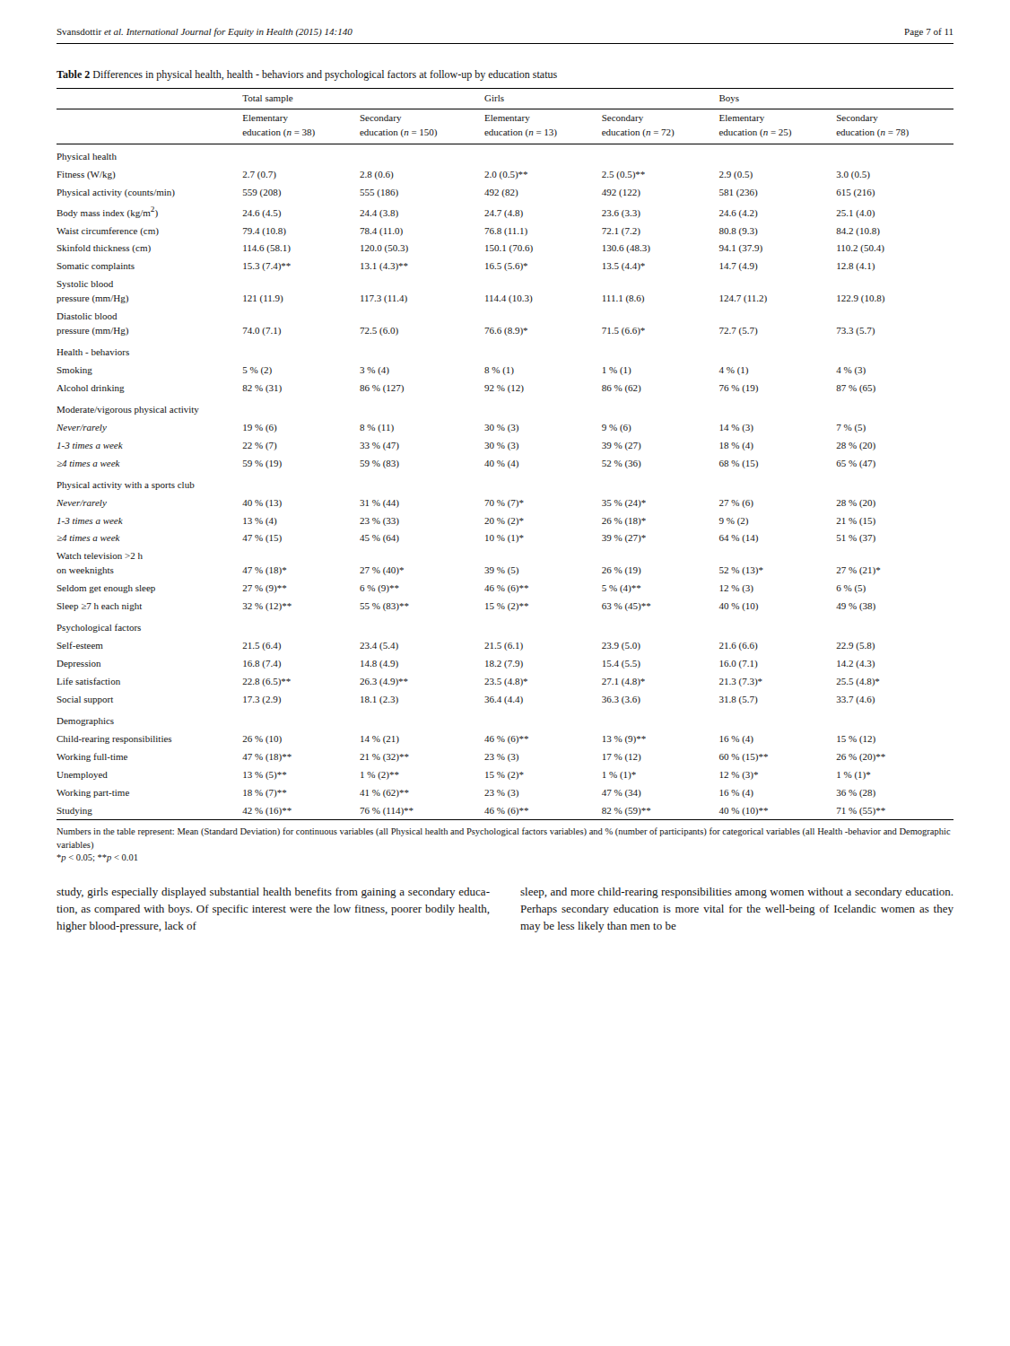Svansdottir et al. International Journal for Equity in Health (2015) 14:140
Page 7 of 11
Table 2 Differences in physical health, health - behaviors and psychological factors at follow-up by education status
| | Total sample | Girls | Boys |
| --- | --- | --- | --- |
| | Elementary education ( n = 38) | Secondary education ( n = 150) | Elementary education ( n = 13) | Secondary education ( n = 72) | Elementary education ( n = 25) | Secondary education ( n = 78) |
| Physical health |
| Fitness (W/kg) | 2.7 (0.7) | 2.8 (0.6) | 2.0 (0.5)** | 2.5 (0.5)** | 2.9 (0.5) | 3.0 (0.5) |
| Physical activity (counts/min) | 559 (208) | 555 (186) | 492 (82) | 492 (122) | 581 (236) | 615 (216) |
| Body mass index (kg/m 2 ) | 24.6 (4.5) | 24.4 (3.8) | 24.7 (4.8) | 23.6 (3.3) | 24.6 (4.2) | 25.1 (4.0) |
| Waist circumference (cm) | 79.4 (10.8) | 78.4 (11.0) | 76.8 (11.1) | 72.1 (7.2) | 80.8 (9.3) | 84.2 (10.8) |
| Skinfold thickness (cm) | 114.6 (58.1) | 120.0 (50.3) | 150.1 (70.6) | 130.6 (48.3) | 94.1 (37.9) | 110.2 (50.4) |
| Somatic complaints | 15.3 (7.4)** | 13.1 (4.3)** | 16.5 (5.6)* | 13.5 (4.4)* | 14.7 (4.9) | 12.8 (4.1) |
| Systolic blood pressure (mm/Hg) | 121 (11.9) | 117.3 (11.4) | 114.4 (10.3) | 111.1 (8.6) | 124.7 (11.2) | 122.9 (10.8) |
| Diastolic blood pressure (mm/Hg) | 74.0 (7.1) | 72.5 (6.0) | 76.6 (8.9)* | 71.5 (6.6)* | 72.7 (5.7) | 73.3 (5.7) |
| Health - behaviors |
| Smoking | 5 % (2) | 3 % (4) | 8 % (1) | 1 % (1) | 4 % (1) | 4 % (3) |
| Alcohol drinking | 82 % (31) | 86 % (127) | 92 % (12) | 86 % (62) | 76 % (19) | 87 % (65) |
| Moderate/vigorous physical activity |
| Never/rarely | 19 % (6) | 8 % (11) | 30 % (3) | 9 % (6) | 14 % (3) | 7 % (5) |
| 1-3 times a week | 22 % (7) | 33 % (47) | 30 % (3) | 39 % (27) | 18 % (4) | 28 % (20) |
| ≥4 times a week | 59 % (19) | 59 % (83) | 40 % (4) | 52 % (36) | 68 % (15) | 65 % (47) |
| Physical activity with a sports club |
| Never/rarely | 40 % (13) | 31 % (44) | 70 % (7)* | 35 % (24)* | 27 % (6) | 28 % (20) |
| 1-3 times a week | 13 % (4) | 23 % (33) | 20 % (2)* | 26 % (18)* | 9 % (2) | 21 % (15) |
| ≥4 times a week | 47 % (15) | 45 % (64) | 10 % (1)* | 39 % (27)* | 64 % (14) | 51 % (37) |
| Watch television >2 h on weeknights | 47 % (18)* | 27 % (40)* | 39 % (5) | 26 % (19) | 52 % (13)* | 27 % (21)* |
| Seldom get enough sleep | 27 % (9)** | 6 % (9)** | 46 % (6)** | 5 % (4)** | 12 % (3) | 6 % (5) |
| Sleep ≥7 h each night | 32 % (12)** | 55 % (83)** | 15 % (2)** | 63 % (45)** | 40 % (10) | 49 % (38) |
| Psychological factors |
| Self-esteem | 21.5 (6.4) | 23.4 (5.4) | 21.5 (6.1) | 23.9 (5.0) | 21.6 (6.6) | 22.9 (5.8) |
| Depression | 16.8 (7.4) | 14.8 (4.9) | 18.2 (7.9) | 15.4 (5.5) | 16.0 (7.1) | 14.2 (4.3) |
| Life satisfaction | 22.8 (6.5)** | 26.3 (4.9)** | 23.5 (4.8)* | 27.1 (4.8)* | 21.3 (7.3)* | 25.5 (4.8)* |
| Social support | 17.3 (2.9) | 18.1 (2.3) | 36.4 (4.4) | 36.3 (3.6) | 31.8 (5.7) | 33.7 (4.6) |
| Demographics |
| Child-rearing responsibilities | 26 % (10) | 14 % (21) | 46 % (6)** | 13 % (9)** | 16 % (4) | 15 % (12) |
| Working full-time | 47 % (18)** | 21 % (32)** | 23 % (3) | 17 % (12) | 60 % (15)** | 26 % (20)** |
| Unemployed | 13 % (5)** | 1 % (2)** | 15 % (2)* | 1 % (1)* | 12 % (3)* | 1 % (1)* |
| Working part-time | 18 % (7)** | 41 % (62)** | 23 % (3) | 47 % (34) | 16 % (4) | 36 % (28) |
| Studying | 42 % (16)** | 76 % (114)** | 46 % (6)** | 82 % (59)** | 40 % (10)** | 71 % (55)** |
Numbers in the table represent: Mean (Standard Deviation) for continuous variables (all Physical health and Psychological factors variables) and % (number of participants) for categorical variables (all Health -behavior and Demographic variables)
*p < 0.05; **p < 0.01
study, girls especially displayed substantial health benefits from gaining a secondary education, as compared with boys. Of specific interest were the low fitness, poorer bodily health, higher blood-pressure, lack of
sleep, and more child-rearing responsibilities among women without a secondary education. Perhaps secondary education is more vital for the well-being of Icelandic women as they may be less likely than men to be